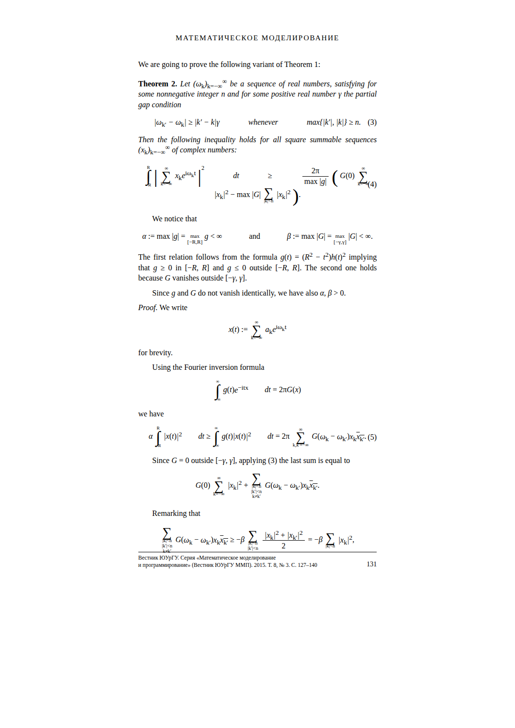Математическое моделирование
We are going to prove the following variant of Theorem 1:
Theorem 2. Let (ωk)k=−∞∞ be a sequence of real numbers, satisfying for some nonnegative integer n and for some positive real number γ the partial gap condition
|ωk′ − ωk| ≥ |k′ − k|γ whenever max{|k′|, |k|} ≥ n. (3)
Then the following inequality holds for all square summable sequences (xk)k=−∞∞ of complex numbers:
R ∫ −R | ∞ ∑ k=−∞ xkeiωkt |2 dt ≥ 2π max |g| ( G(0) ∞ ∑ k=−∞ |xk|2 − max |G| ∑ |k|<n |xk|2 ). (4)
We notice that
α := max |g| = max [−R,R] g < ∞ and β := max |G| = max [−γ,γ] |G| < ∞.
The first relation follows from the formula g(t) = (R2 − t2)h(t)2 implying that g ≥ 0 in [−R, R] and g ≤ 0 outside [−R, R]. The second one holds because G vanishes outside [−γ, γ].
Since g and G do not vanish identically, we have also α, β > 0.
Proof. We write
x(t) := ∞ ∑ k=−∞ akeiωkt
for brevity.
Using the Fourier inversion formula
∞ ∫ −∞ g(t)e−itx dt = 2πG(x)
we have
α R ∫ −R |x(t)|2 dt ≥ ∞ ∫ −∞ g(t)|x(t)|2 dt = 2π ∞ ∑ k,k′=−∞ G(ωk − ωk′)xk xk′. (5)
Since G = 0 outside [−γ, γ], applying (3) the last sum is equal to
G(0) ∞ ∑ k=−∞ |xk|2 + ∑ |k|<n
|k′|<n
k≠k′ G(ωk − ωk′)xk xk′.
Remarking that
∑ |k|<n
|k′|<n
k≠k′ G(ωk − ωk′)xk xk′ ≥ −β ∑ |k|<n
|k′|<n |xk|2 + |xk′|2 2 = −β ∑ |k|<n |xk|2,
Вестник ЮУрГУ. Серия «Математическое моделирование
и программирование» (Вестник ЮУрГУ ММП). 2015. Т. 8, № 3. С. 127–140
131